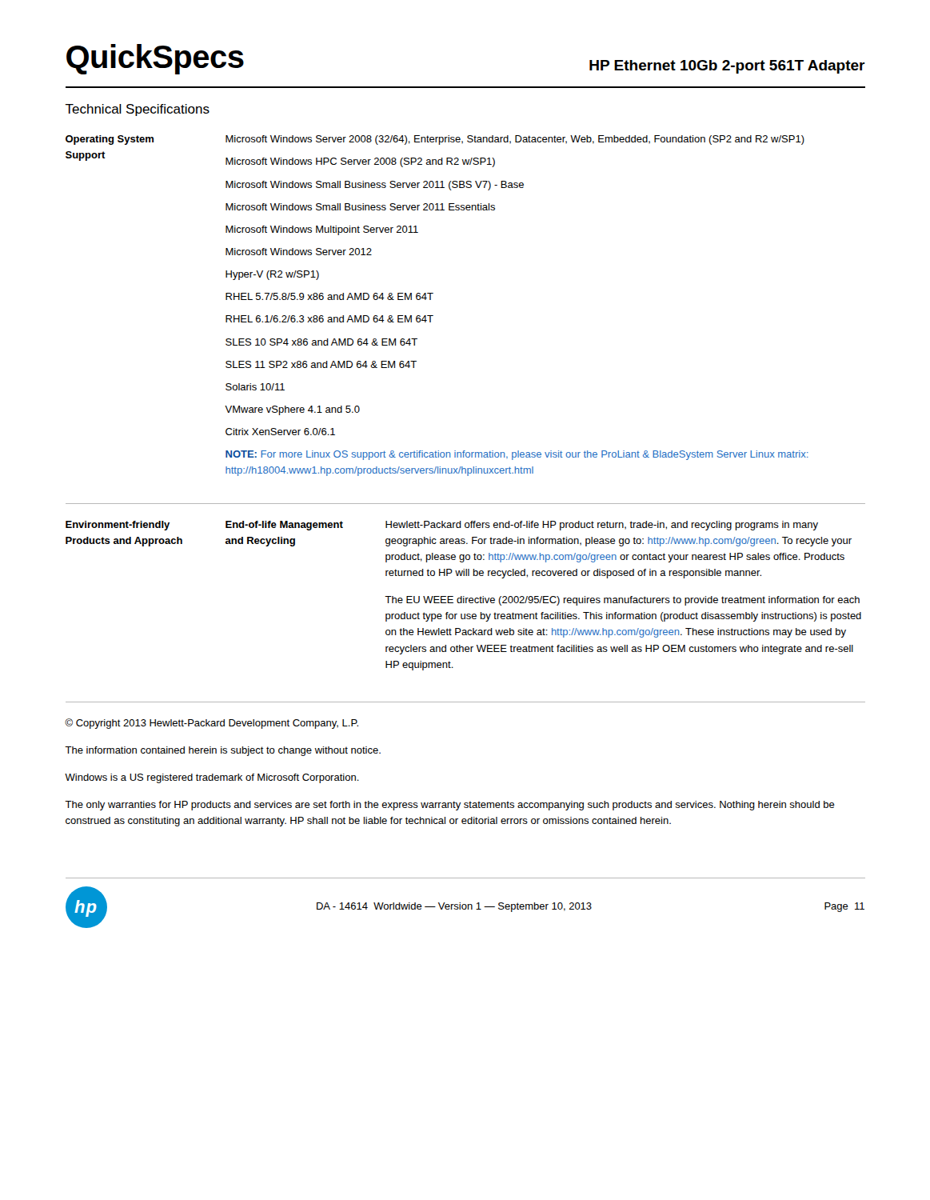QuickSpecs
HP Ethernet 10Gb 2-port 561T Adapter
Technical Specifications
| Operating System Support | Microsoft Windows Server 2008 (32/64), Enterprise, Standard, Datacenter, Web, Embedded, Foundation (SP2 and R2 w/SP1) Microsoft Windows HPC Server 2008 (SP2 and R2 w/SP1) Microsoft Windows Small Business Server 2011 (SBS V7) - Base Microsoft Windows Small Business Server 2011 Essentials Microsoft Windows Multipoint Server 2011 Microsoft Windows Server 2012 Hyper-V (R2 w/SP1) RHEL 5.7/5.8/5.9 x86 and AMD 64 & EM 64T RHEL 6.1/6.2/6.3 x86 and AMD 64 & EM 64T SLES 10 SP4 x86 and AMD 64 & EM 64T SLES 11 SP2 x86 and AMD 64 & EM 64T Solaris 10/11 VMware vSphere 4.1 and 5.0 Citrix XenServer 6.0/6.1 NOTE: For more Linux OS support & certification information, please visit our the ProLiant & BladeSystem Server Linux matrix: http://h18004.www1.hp.com/products/servers/linux/hplinuxcert.html |
| Environment-friendly Products and Approach | End-of-life Management and Recycling | Hewlett-Packard offers end-of-life HP product return, trade-in, and recycling programs in many geographic areas. For trade-in information, please go to: http://www.hp.com/go/green . To recycle your product, please go to: http://www.hp.com/go/green or contact your nearest HP sales office. Products returned to HP will be recycled, recovered or disposed of in a responsible manner. The EU WEEE directive (2002/95/EC) requires manufacturers to provide treatment information for each product type for use by treatment facilities. This information (product disassembly instructions) is posted on the Hewlett Packard web site at: http://www.hp.com/go/green . These instructions may be used by recyclers and other WEEE treatment facilities as well as HP OEM customers who integrate and re-sell HP equipment. |
© Copyright 2013 Hewlett-Packard Development Company, L.P.
The information contained herein is subject to change without notice.
Windows is a US registered trademark of Microsoft Corporation.
The only warranties for HP products and services are set forth in the express warranty statements accompanying such products and services. Nothing herein should be construed as constituting an additional warranty. HP shall not be liable for technical or editorial errors or omissions contained herein.
hp
DA - 14614 Worldwide — Version 1 — September 10, 2013
Page 11